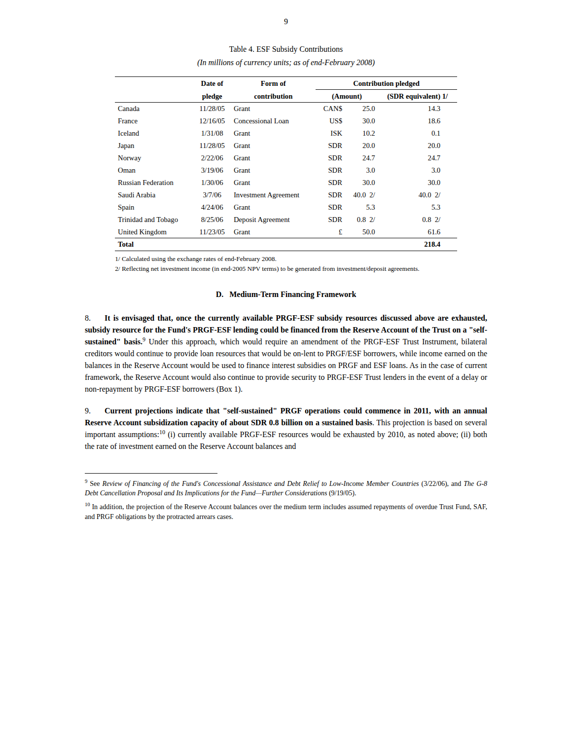9
Table 4. ESF Subsidy Contributions
(In millions of currency units; as of end-February 2008)
| | Date of | Form of | Contribution pledged |
| --- | --- | --- | --- |
| | pledge | contribution | (Amount) | (SDR equivalent) 1/ |
| Canada | 11/28/05 | Grant | CAN$ | 25.0 | 14.3 | |
| France | 12/16/05 | Concessional Loan | US$ | 30.0 | 18.6 | |
| Iceland | 1/31/08 | Grant | ISK | 10.2 | 0.1 | |
| Japan | 11/28/05 | Grant | SDR | 20.0 | 20.0 | |
| Norway | 2/22/06 | Grant | SDR | 24.7 | 24.7 | |
| Oman | 3/19/06 | Grant | SDR | 3.0 | 3.0 | |
| Russian Federation | 1/30/06 | Grant | SDR | 30.0 | 30.0 | |
| Saudi Arabia | 3/7/06 | Investment Agreement | SDR | 40.0 2/ | 40.0 2/ | |
| Spain | 4/24/06 | Grant | SDR | 5.3 | 5.3 | |
| Trinidad and Tobago | 8/25/06 | Deposit Agreement | SDR | 0.8 2/ | 0.8 2/ | |
| United Kingdom | 11/23/05 | Grant | £ | 50.0 | 61.6 | |
| Total | | | | | 218.4 | |
1/ Calculated using the exchange rates of end-February 2008.
2/ Reflecting net investment income (in end-2005 NPV terms) to be generated from investment/deposit agreements.
D. Medium-Term Financing Framework
8. It is envisaged that, once the currently available PRGF-ESF subsidy resources discussed above are exhausted, subsidy resource for the Fund's PRGF-ESF lending could be financed from the Reserve Account of the Trust on a "self-sustained" basis.9 Under this approach, which would require an amendment of the PRGF-ESF Trust Instrument, bilateral creditors would continue to provide loan resources that would be on-lent to PRGF/ESF borrowers, while income earned on the balances in the Reserve Account would be used to finance interest subsidies on PRGF and ESF loans. As in the case of current framework, the Reserve Account would also continue to provide security to PRGF-ESF Trust lenders in the event of a delay or non-repayment by PRGF-ESF borrowers (Box 1).
9. Current projections indicate that "self-sustained" PRGF operations could commence in 2011, with an annual Reserve Account subsidization capacity of about SDR 0.8 billion on a sustained basis. This projection is based on several important assumptions:10 (i) currently available PRGF-ESF resources would be exhausted by 2010, as noted above; (ii) both the rate of investment earned on the Reserve Account balances and
9 See Review of Financing of the Fund's Concessional Assistance and Debt Relief to Low-Income Member Countries (3/22/06), and The G-8 Debt Cancellation Proposal and Its Implications for the Fund—Further Considerations (9/19/05).
10 In addition, the projection of the Reserve Account balances over the medium term includes assumed repayments of overdue Trust Fund, SAF, and PRGF obligations by the protracted arrears cases.